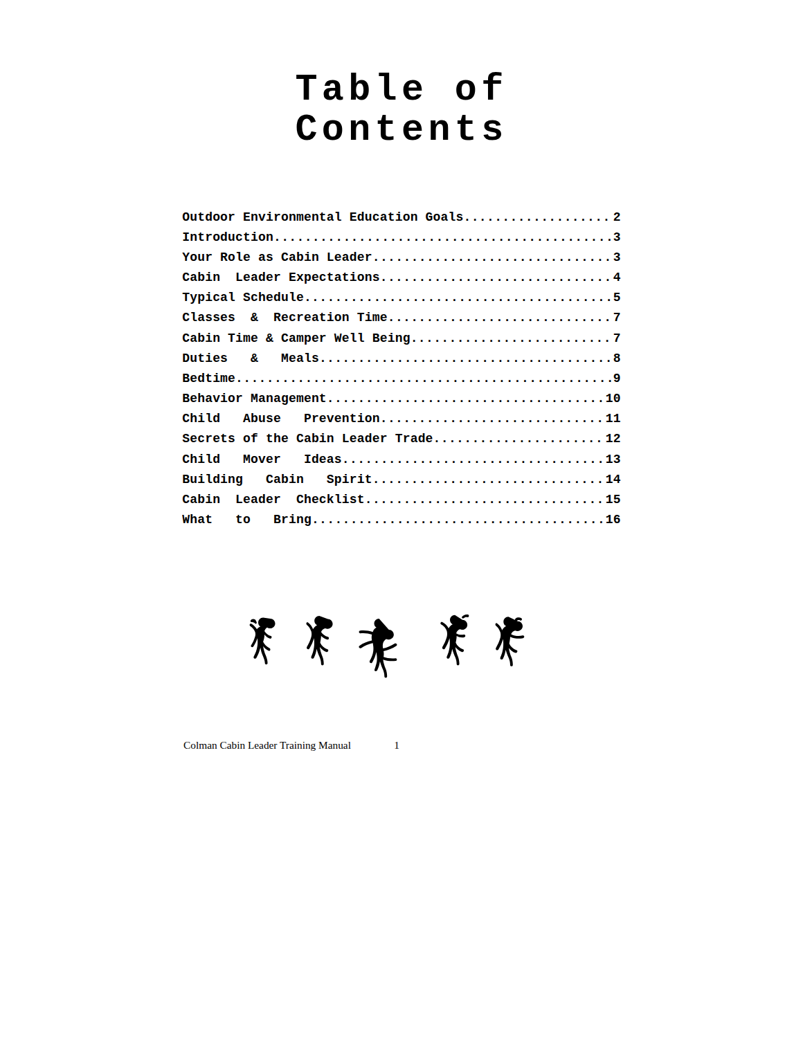Table of Contents
Outdoor Environmental Education Goals....................................................... 2
Introduction......................................................................................... 3
Your Role as Cabin Leader......................................................................... 3
Cabin Leader Expectations......................................................................... 4
Typical Schedule................................................................................. 5
Classes & Recreation Time....................................................................... 7
Cabin Time & Camper Well Being................................................................. 7
Duties & Meals................................................................................. 8
Bedtime............................................................................................. 9
Behavior Management............................................................................. 10
Child Abuse Prevention....................................................................... 11
Secrets of the Cabin Leader Trade............................................................. 12
Child Mover Ideas............................................................................. 13
Building Cabin Spirit............................................................................. 14
Cabin Leader Checklist....................................................................... 15
What to Bring................................................................................. 16
Colman Cabin Leader Training Manual 1